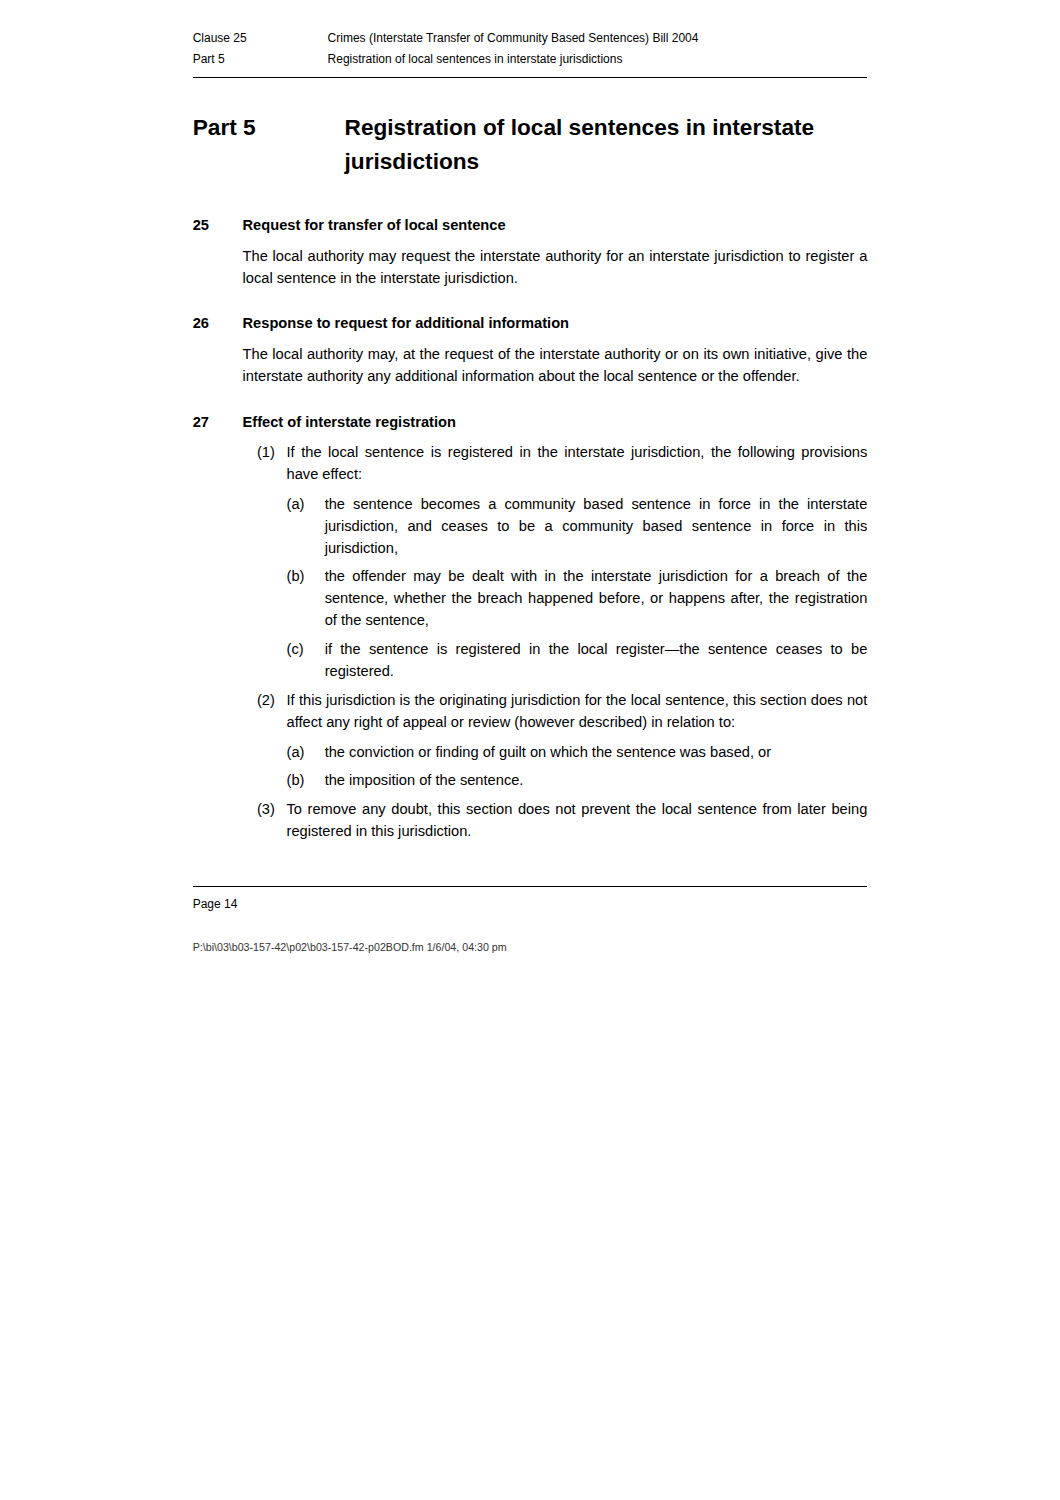Clause 25
Crimes (Interstate Transfer of Community Based Sentences) Bill 2004
Part 5
Registration of local sentences in interstate jurisdictions
Part 5 Registration of local sentences in interstate jurisdictions
25 Request for transfer of local sentence
The local authority may request the interstate authority for an interstate jurisdiction to register a local sentence in the interstate jurisdiction.
26 Response to request for additional information
The local authority may, at the request of the interstate authority or on its own initiative, give the interstate authority any additional information about the local sentence or the offender.
27 Effect of interstate registration
(1) If the local sentence is registered in the interstate jurisdiction, the following provisions have effect:
(a) the sentence becomes a community based sentence in force in the interstate jurisdiction, and ceases to be a community based sentence in force in this jurisdiction,
(b) the offender may be dealt with in the interstate jurisdiction for a breach of the sentence, whether the breach happened before, or happens after, the registration of the sentence,
(c) if the sentence is registered in the local register—the sentence ceases to be registered.
(2) If this jurisdiction is the originating jurisdiction for the local sentence, this section does not affect any right of appeal or review (however described) in relation to:
(a) the conviction or finding of guilt on which the sentence was based, or
(b) the imposition of the sentence.
(3) To remove any doubt, this section does not prevent the local sentence from later being registered in this jurisdiction.
Page 14
P:\bi\03\b03-157-42\p02\b03-157-42-p02BOD.fm 1/6/04, 04:30 pm